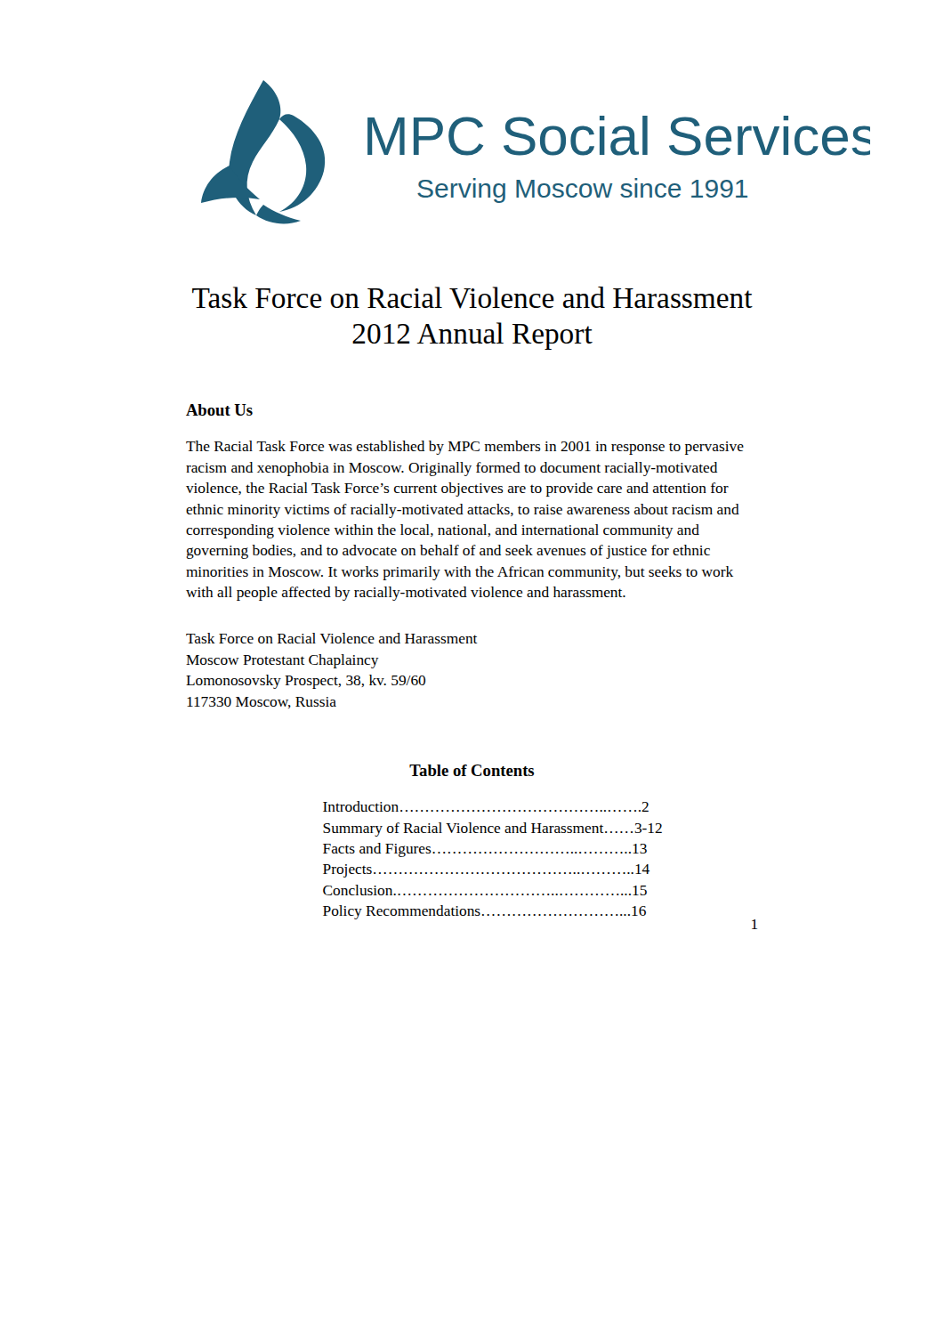MPC Social Services Serving Moscow since 1991
Task Force on Racial Violence and Harassment
2012 Annual Report
About Us
The Racial Task Force was established by MPC members in 2001 in response to pervasive racism and xenophobia in Moscow. Originally formed to document racially-motivated violence, the Racial Task Force’s current objectives are to provide care and attention for ethnic minority victims of racially-motivated attacks, to raise awareness about racism and corresponding violence within the local, national, and international community and governing bodies, and to advocate on behalf of and seek avenues of justice for ethnic minorities in Moscow. It works primarily with the African community, but seeks to work with all people affected by racially-motivated violence and harassment.
Task Force on Racial Violence and Harassment
Moscow Protestant Chaplaincy
Lomonosovsky Prospect, 38, kv. 59/60
117330 Moscow, Russia
Table of Contents
Introduction…………………………………..…….2
Summary of Racial Violence and Harassment……3-12
Facts and Figures………………………..………..13
Projects…………………………………..………..14
Conclusion.…………………………..…………...15
Policy Recommendations………………………...16
1